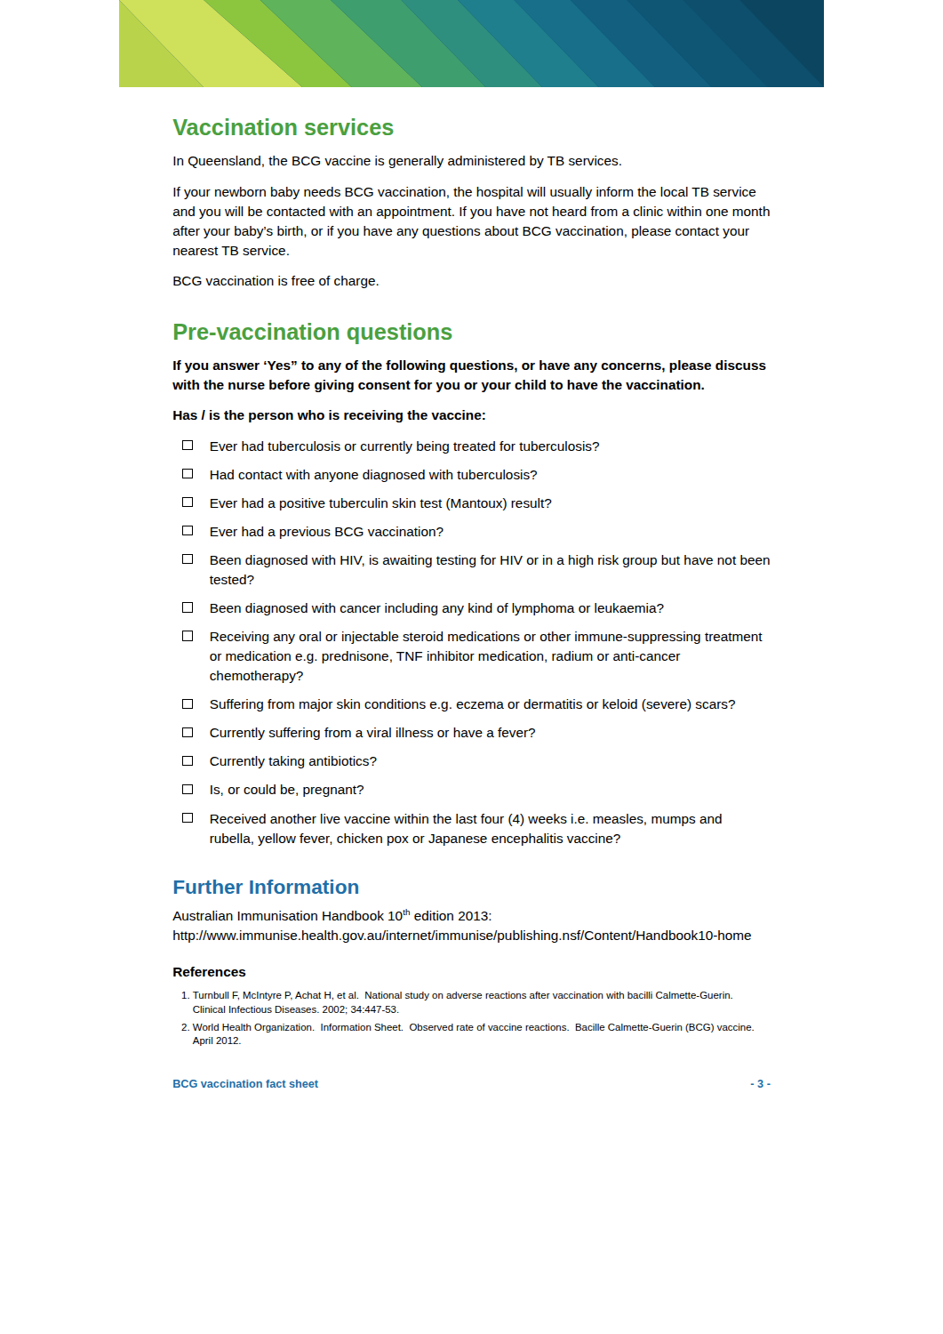Vaccination services
In Queensland, the BCG vaccine is generally administered by TB services.
If your newborn baby needs BCG vaccination, the hospital will usually inform the local TB service and you will be contacted with an appointment. If you have not heard from a clinic within one month after your baby’s birth, or if you have any questions about BCG vaccination, please contact your nearest TB service.
BCG vaccination is free of charge.
Pre-vaccination questions
If you answer ‘Yes” to any of the following questions, or have any concerns, please discuss with the nurse before giving consent for you or your child to have the vaccination.
Has / is the person who is receiving the vaccine:
Ever had tuberculosis or currently being treated for tuberculosis?
Had contact with anyone diagnosed with tuberculosis?
Ever had a positive tuberculin skin test (Mantoux) result?
Ever had a previous BCG vaccination?
Been diagnosed with HIV, is awaiting testing for HIV or in a high risk group but have not been tested?
Been diagnosed with cancer including any kind of lymphoma or leukaemia?
Receiving any oral or injectable steroid medications or other immune-suppressing treatment or medication e.g. prednisone, TNF inhibitor medication, radium or anti-cancer chemotherapy?
Suffering from major skin conditions e.g. eczema or dermatitis or keloid (severe) scars?
Currently suffering from a viral illness or have a fever?
Currently taking antibiotics?
Is, or could be, pregnant?
Received another live vaccine within the last four (4) weeks i.e. measles, mumps and rubella, yellow fever, chicken pox or Japanese encephalitis vaccine?
Further Information
Australian Immunisation Handbook 10th edition 2013:
http://www.immunise.health.gov.au/internet/immunise/publishing.nsf/Content/Handbook10-home
References
Turnbull F, McIntyre P, Achat H, et al. National study on adverse reactions after vaccination with bacilli Calmette-Guerin. Clinical Infectious Diseases. 2002; 34:447-53.
World Health Organization. Information Sheet. Observed rate of vaccine reactions. Bacille Calmette-Guerin (BCG) vaccine. April 2012.
BCG vaccination fact sheet - 3 -